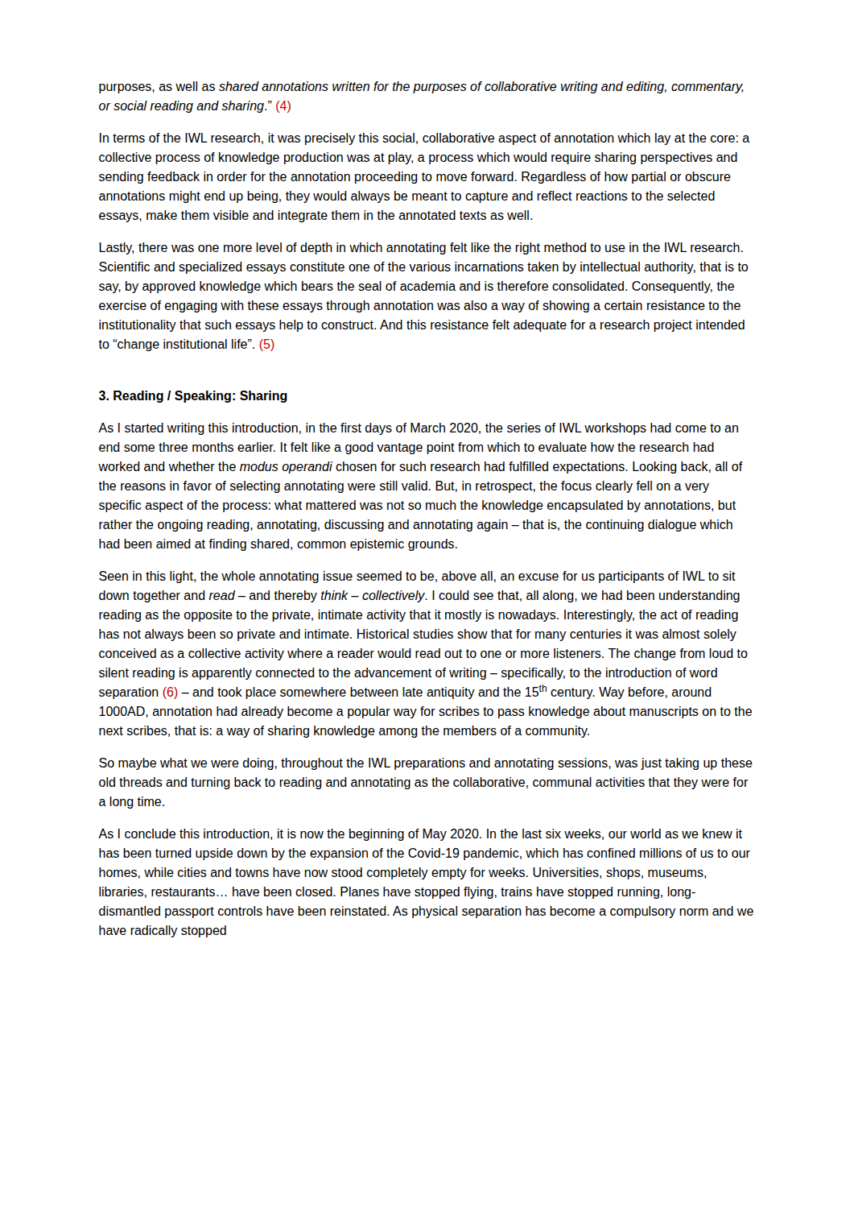purposes, as well as shared annotations written for the purposes of collaborative writing and editing, commentary, or social reading and sharing.” (4)
In terms of the IWL research, it was precisely this social, collaborative aspect of annotation which lay at the core: a collective process of knowledge production was at play, a process which would require sharing perspectives and sending feedback in order for the annotation proceeding to move forward. Regardless of how partial or obscure annotations might end up being, they would always be meant to capture and reflect reactions to the selected essays, make them visible and integrate them in the annotated texts as well.
Lastly, there was one more level of depth in which annotating felt like the right method to use in the IWL research. Scientific and specialized essays constitute one of the various incarnations taken by intellectual authority, that is to say, by approved knowledge which bears the seal of academia and is therefore consolidated. Consequently, the exercise of engaging with these essays through annotation was also a way of showing a certain resistance to the institutionality that such essays help to construct. And this resistance felt adequate for a research project intended to “change institutional life”. (5)
3. Reading / Speaking: Sharing
As I started writing this introduction, in the first days of March 2020, the series of IWL workshops had come to an end some three months earlier. It felt like a good vantage point from which to evaluate how the research had worked and whether the modus operandi chosen for such research had fulfilled expectations. Looking back, all of the reasons in favor of selecting annotating were still valid. But, in retrospect, the focus clearly fell on a very specific aspect of the process: what mattered was not so much the knowledge encapsulated by annotations, but rather the ongoing reading, annotating, discussing and annotating again – that is, the continuing dialogue which had been aimed at finding shared, common epistemic grounds.
Seen in this light, the whole annotating issue seemed to be, above all, an excuse for us participants of IWL to sit down together and read – and thereby think – collectively. I could see that, all along, we had been understanding reading as the opposite to the private, intimate activity that it mostly is nowadays. Interestingly, the act of reading has not always been so private and intimate. Historical studies show that for many centuries it was almost solely conceived as a collective activity where a reader would read out to one or more listeners. The change from loud to silent reading is apparently connected to the advancement of writing – specifically, to the introduction of word separation (6) – and took place somewhere between late antiquity and the 15th century. Way before, around 1000AD, annotation had already become a popular way for scribes to pass knowledge about manuscripts on to the next scribes, that is: a way of sharing knowledge among the members of a community.
So maybe what we were doing, throughout the IWL preparations and annotating sessions, was just taking up these old threads and turning back to reading and annotating as the collaborative, communal activities that they were for a long time.
As I conclude this introduction, it is now the beginning of May 2020. In the last six weeks, our world as we knew it has been turned upside down by the expansion of the Covid-19 pandemic, which has confined millions of us to our homes, while cities and towns have now stood completely empty for weeks. Universities, shops, museums, libraries, restaurants… have been closed. Planes have stopped flying, trains have stopped running, long-dismantled passport controls have been reinstated. As physical separation has become a compulsory norm and we have radically stopped